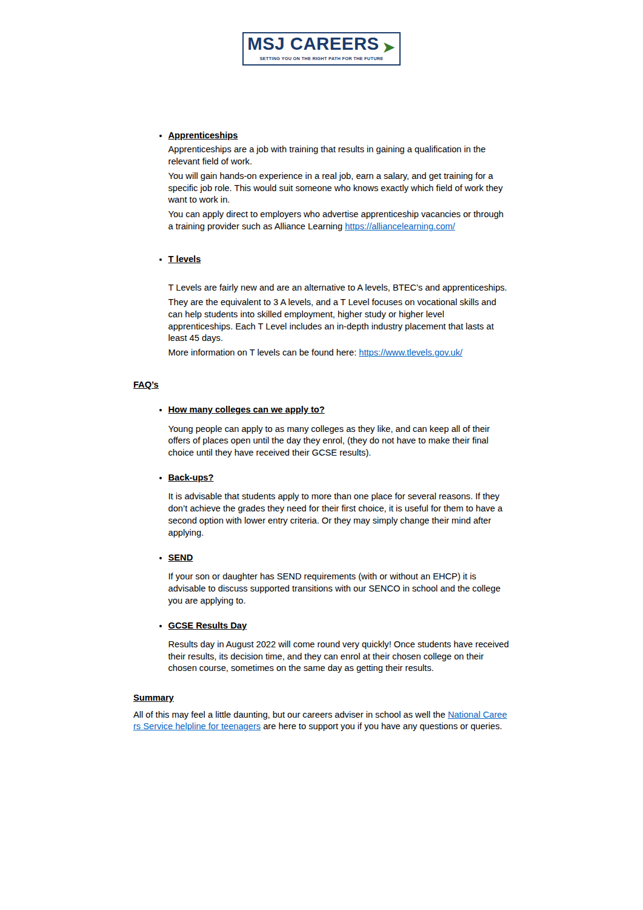MSJ CAREERS➤
SETTING YOU ON THE RIGHT PATH FOR THE FUTURE
Apprenticeships
Apprenticeships are a job with training that results in gaining a qualification in the relevant field of work.
You will gain hands-on experience in a real job, earn a salary, and get training for a specific job role. This would suit someone who knows exactly which field of work they want to work in.
You can apply direct to employers who advertise apprenticeship vacancies or through a training provider such as Alliance Learning https://alliancelearning.com/
T levels
T Levels are fairly new and are an alternative to A levels, BTEC’s and apprenticeships.
They are the equivalent to 3 A levels, and a T Level focuses on vocational skills and can help students into skilled employment, higher study or higher level apprenticeships. Each T Level includes an in-depth industry placement that lasts at least 45 days.
More information on T levels can be found here: https://www.tlevels.gov.uk/
FAQ’s
How many colleges can we apply to?
Young people can apply to as many colleges as they like, and can keep all of their offers of places open until the day they enrol, (they do not have to make their final choice until they have received their GCSE results).
Back-ups?
It is advisable that students apply to more than one place for several reasons. If they don’t achieve the grades they need for their first choice, it is useful for them to have a second option with lower entry criteria. Or they may simply change their mind after applying.
SEND
If your son or daughter has SEND requirements (with or without an EHCP) it is advisable to discuss supported transitions with our SENCO in school and the college you are applying to.
GCSE Results Day
Results day in August 2022 will come round very quickly! Once students have received their results, its decision time, and they can enrol at their chosen college on their chosen course, sometimes on the same day as getting their results.
Summary
All of this may feel a little daunting, but our careers adviser in school as well the National Careers Service helpline for teenagers are here to support you if you have any questions or queries.